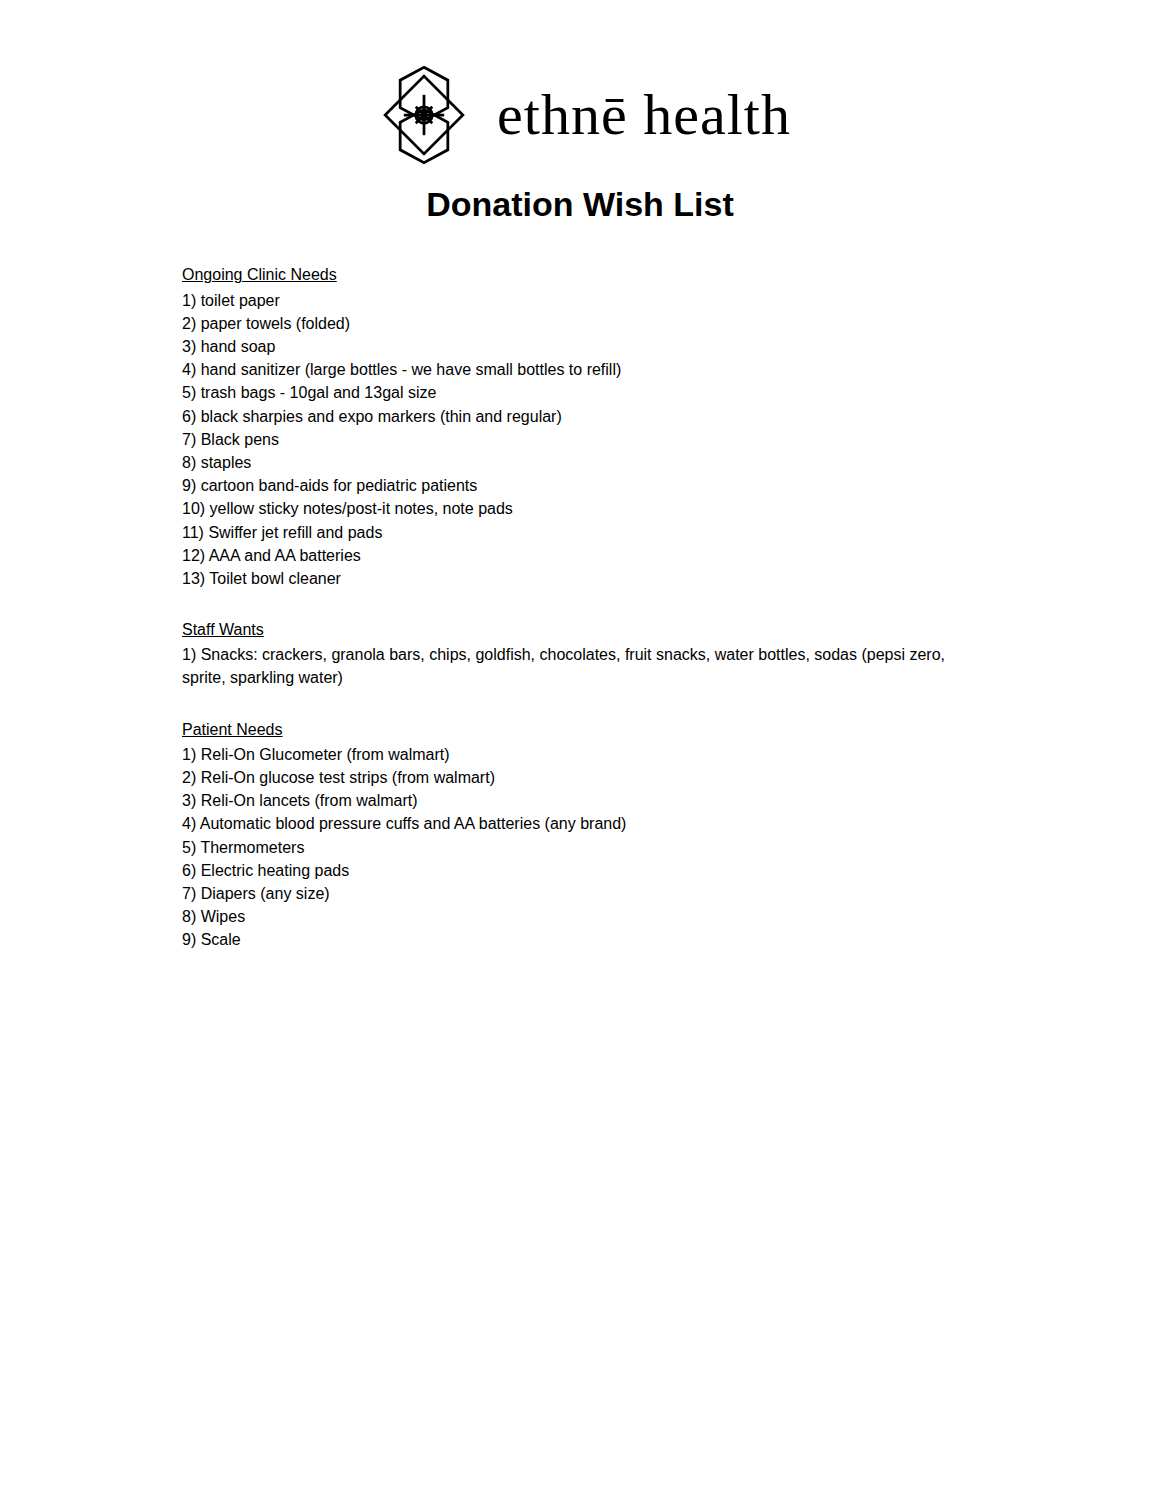ethnē health
Donation Wish List
Ongoing Clinic Needs
1) toilet paper
2) paper towels (folded)
3) hand soap
4) hand sanitizer (large bottles - we have small bottles to refill)
5) trash bags - 10gal and 13gal size
6) black sharpies and expo markers (thin and regular)
7) Black pens
8) staples
9) cartoon band-aids for pediatric patients
10) yellow sticky notes/post-it notes, note pads
11) Swiffer jet refill and pads
12) AAA and AA batteries
13) Toilet bowl cleaner
Staff Wants
1) Snacks: crackers, granola bars, chips, goldfish, chocolates, fruit snacks, water bottles, sodas (pepsi zero, sprite, sparkling water)
Patient Needs
1) Reli-On Glucometer (from walmart)
2) Reli-On glucose test strips (from walmart)
3) Reli-On lancets (from walmart)
4) Automatic blood pressure cuffs and AA batteries (any brand)
5) Thermometers
6) Electric heating pads
7) Diapers (any size)
8) Wipes
9) Scale